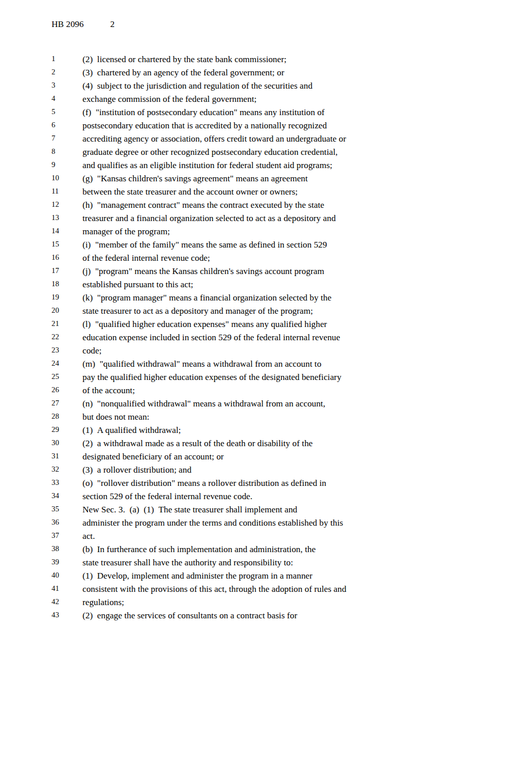HB 2096 2
(2) licensed or chartered by the state bank commissioner;
(3) chartered by an agency of the federal government; or
(4) subject to the jurisdiction and regulation of the securities and
exchange commission of the federal government;
(f) "institution of postsecondary education" means any institution of
postsecondary education that is accredited by a nationally recognized
accrediting agency or association, offers credit toward an undergraduate or
graduate degree or other recognized postsecondary education credential,
and qualifies as an eligible institution for federal student aid programs;
(g) "Kansas children's savings agreement" means an agreement
between the state treasurer and the account owner or owners;
(h) "management contract" means the contract executed by the state
treasurer and a financial organization selected to act as a depository and
manager of the program;
(i) "member of the family" means the same as defined in section 529
of the federal internal revenue code;
(j) "program" means the Kansas children's savings account program
established pursuant to this act;
(k) "program manager" means a financial organization selected by the
state treasurer to act as a depository and manager of the program;
(l) "qualified higher education expenses" means any qualified higher
education expense included in section 529 of the federal internal revenue
code;
(m) "qualified withdrawal" means a withdrawal from an account to
pay the qualified higher education expenses of the designated beneficiary
of the account;
(n) "nonqualified withdrawal" means a withdrawal from an account,
but does not mean:
(1) A qualified withdrawal;
(2) a withdrawal made as a result of the death or disability of the
designated beneficiary of an account; or
(3) a rollover distribution; and
(o) "rollover distribution" means a rollover distribution as defined in
section 529 of the federal internal revenue code.
New Sec. 3. (a) (1) The state treasurer shall implement and
administer the program under the terms and conditions established by this
act.
(b) In furtherance of such implementation and administration, the
state treasurer shall have the authority and responsibility to:
(1) Develop, implement and administer the program in a manner
consistent with the provisions of this act, through the adoption of rules and
regulations;
(2) engage the services of consultants on a contract basis for